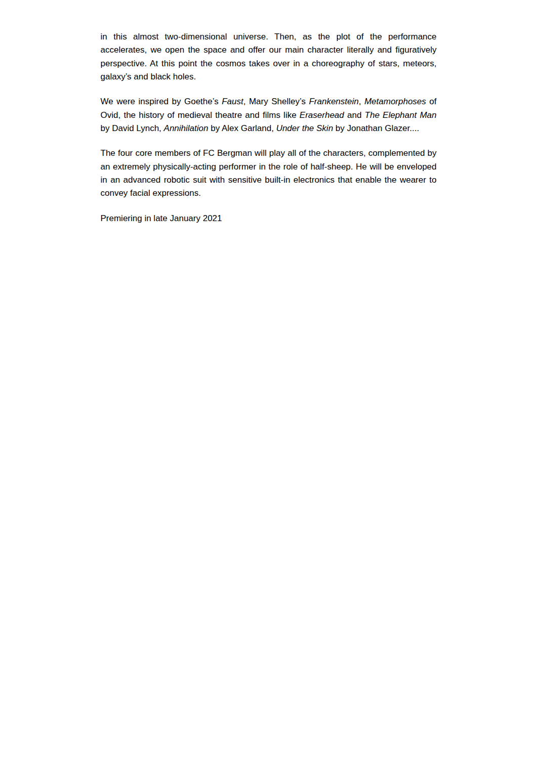in this almost two-dimensional universe. Then, as the plot of the performance accelerates, we open the space and offer our main character literally and figuratively perspective. At this point the cosmos takes over in a choreography of stars, meteors, galaxy’s and black holes.
We were inspired by Goethe’s Faust, Mary Shelley’s Frankenstein, Metamorphoses of Ovid, the history of medieval theatre and films like Eraserhead and The Elephant Man by David Lynch, Annihilation by Alex Garland, Under the Skin by Jonathan Glazer....
The four core members of FC Bergman will play all of the characters, complemented by an extremely physically-acting performer in the role of half-sheep. He will be enveloped in an advanced robotic suit with sensitive built-in electronics that enable the wearer to convey facial expressions.
Premiering in late January 2021